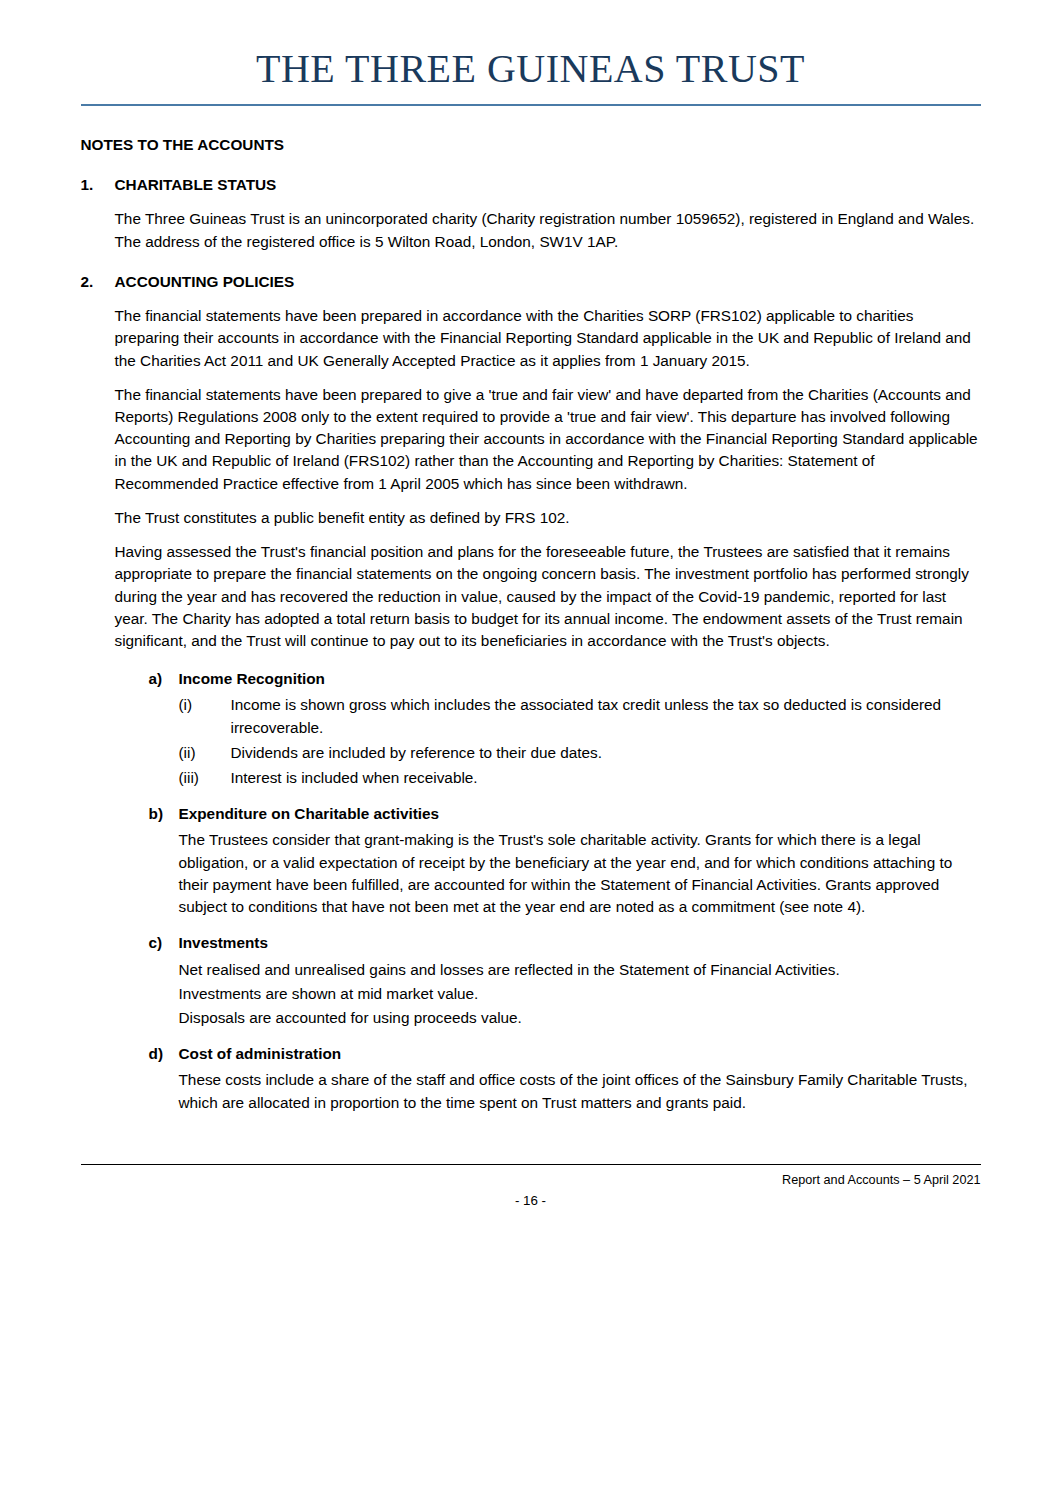THE THREE GUINEAS TRUST
NOTES TO THE ACCOUNTS
Charitable Status
The Three Guineas Trust is an unincorporated charity (Charity registration number 1059652), registered in England and Wales. The address of the registered office is 5 Wilton Road, London, SW1V 1AP.
Accounting Policies
The financial statements have been prepared in accordance with the Charities SORP (FRS102) applicable to charities preparing their accounts in accordance with the Financial Reporting Standard applicable in the UK and Republic of Ireland and the Charities Act 2011 and UK Generally Accepted Practice as it applies from 1 January 2015.
The financial statements have been prepared to give a 'true and fair view' and have departed from the Charities (Accounts and Reports) Regulations 2008 only to the extent required to provide a 'true and fair view'. This departure has involved following Accounting and Reporting by Charities preparing their accounts in accordance with the Financial Reporting Standard applicable in the UK and Republic of Ireland (FRS102) rather than the Accounting and Reporting by Charities: Statement of Recommended Practice effective from 1 April 2005 which has since been withdrawn.
The Trust constitutes a public benefit entity as defined by FRS 102.
Having assessed the Trust's financial position and plans for the foreseeable future, the Trustees are satisfied that it remains appropriate to prepare the financial statements on the ongoing concern basis. The investment portfolio has performed strongly during the year and has recovered the reduction in value, caused by the impact of the Covid-19 pandemic, reported for last year. The Charity has adopted a total return basis to budget for its annual income. The endowment assets of the Trust remain significant, and the Trust will continue to pay out to its beneficiaries in accordance with the Trust's objects.
Income Recognition
Income is shown gross which includes the associated tax credit unless the tax so deducted is considered irrecoverable.
Dividends are included by reference to their due dates.
Interest is included when receivable.
Expenditure on Charitable activities
The Trustees consider that grant-making is the Trust's sole charitable activity. Grants for which there is a legal obligation, or a valid expectation of receipt by the beneficiary at the year end, and for which conditions attaching to their payment have been fulfilled, are accounted for within the Statement of Financial Activities. Grants approved subject to conditions that have not been met at the year end are noted as a commitment (see note 4).
Investments
Net realised and unrealised gains and losses are reflected in the Statement of Financial Activities.
Investments are shown at mid market value.
Disposals are accounted for using proceeds value.
Cost of administration
These costs include a share of the staff and office costs of the joint offices of the Sainsbury Family Charitable Trusts, which are allocated in proportion to the time spent on Trust matters and grants paid.
Report and Accounts – 5 April 2021
- 16 -